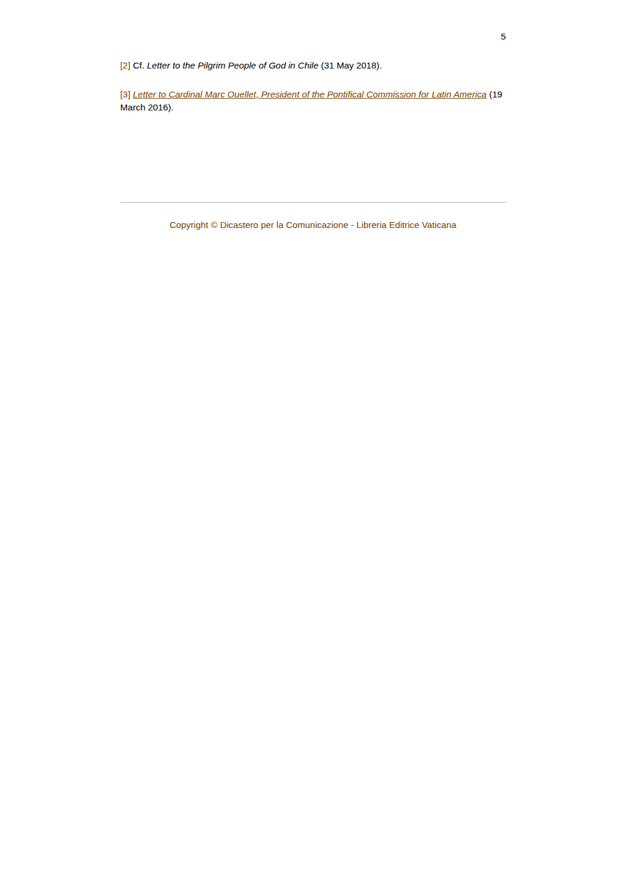5
[2] Cf. Letter to the Pilgrim People of God in Chile (31 May 2018).
[3] Letter to Cardinal Marc Ouellet, President of the Pontifical Commission for Latin America (19 March 2016).
Copyright © Dicastero per la Comunicazione - Libreria Editrice Vaticana